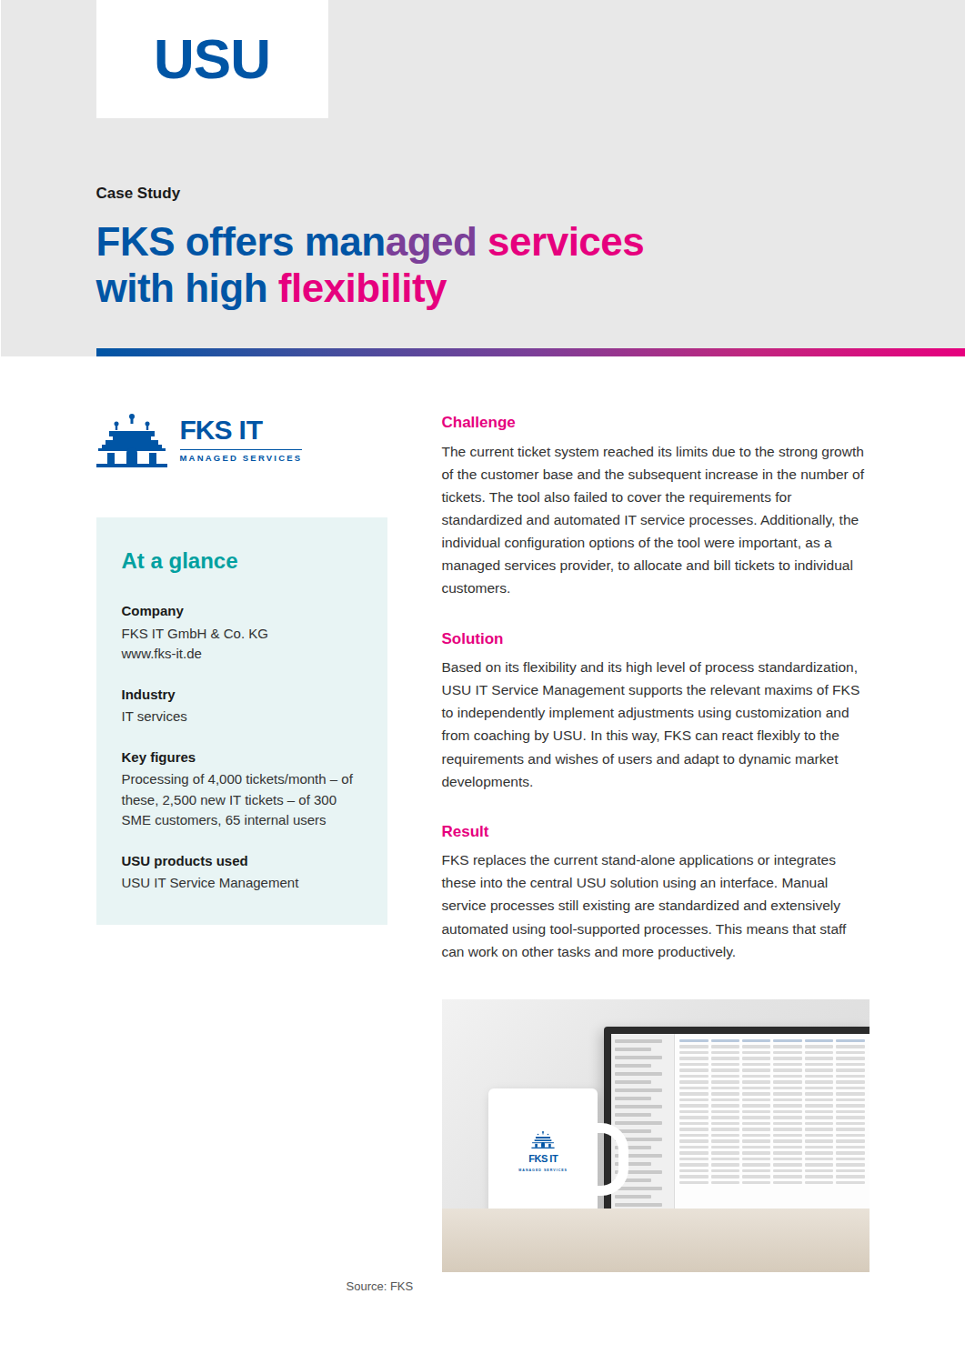USU
Case Study
FKS offers man aged services
with high flexibility
FKS IT
MANAGED SERVICES
At a glance
Company
FKS IT GmbH & Co. KG
www.fks-it.de
Industry
IT services
Key figures
Processing of 4,000 tickets/month – of these, 2,500 new IT tickets – of 300 SME customers, 65 internal users
USU products used
USU IT Service Management
Challenge
The current ticket system reached its limits due to the strong growth of the customer base and the subsequent increase in the number of tickets. The tool also failed to cover the requirements for standardized and automated IT service processes. Additionally, the individual configuration options of the tool were important, as a managed services provider, to allocate and bill tickets to individual customers.
Solution
Based on its flexibility and its high level of process standardization, USU IT Service Management supports the relevant maxims of FKS to independently implement adjustments using customization and from coaching by USU. In this way, FKS can react flexibly to the requirements and wishes of users and adapt to dynamic market developments.
Result
FKS replaces the current stand-alone applications or integrates these into the central USU solution using an interface. Manual service processes still existing are standardized and extensively automated using tool-supported processes. This means that staff can work on other tasks and more productively.
FKS IT MANAGED SERVICES
Source: FKS